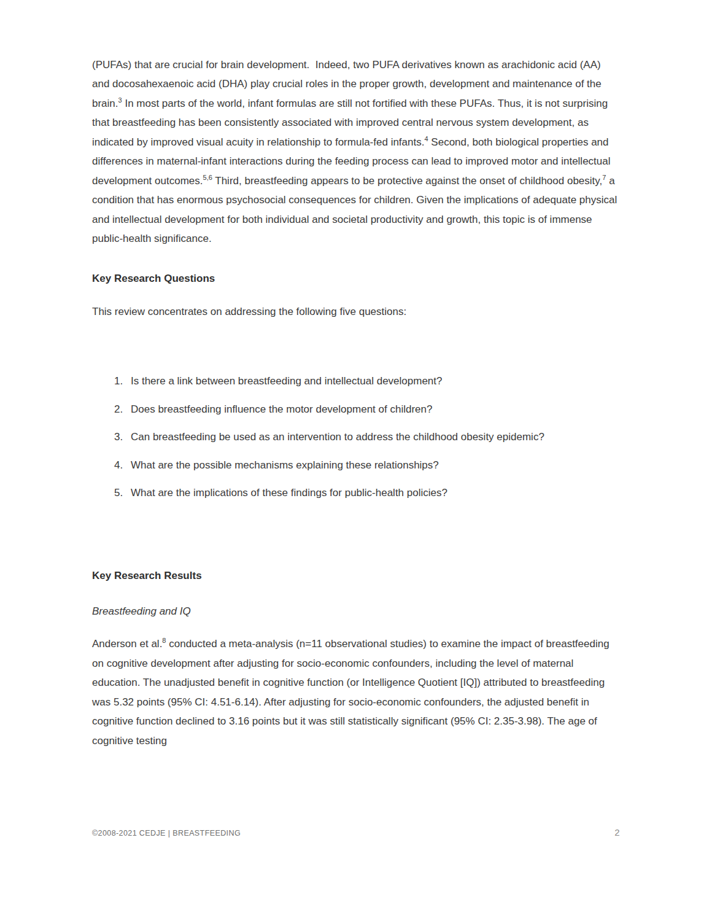(PUFAs) that are crucial for brain development. Indeed, two PUFA derivatives known as arachidonic acid (AA) and docosahexaenoic acid (DHA) play crucial roles in the proper growth, development and maintenance of the brain.3 In most parts of the world, infant formulas are still not fortified with these PUFAs. Thus, it is not surprising that breastfeeding has been consistently associated with improved central nervous system development, as indicated by improved visual acuity in relationship to formula-fed infants.4 Second, both biological properties and differences in maternal-infant interactions during the feeding process can lead to improved motor and intellectual development outcomes.5,6 Third, breastfeeding appears to be protective against the onset of childhood obesity,7 a condition that has enormous psychosocial consequences for children. Given the implications of adequate physical and intellectual development for both individual and societal productivity and growth, this topic is of immense public-health significance.
Key Research Questions
This review concentrates on addressing the following five questions:
Is there a link between breastfeeding and intellectual development?
Does breastfeeding influence the motor development of children?
Can breastfeeding be used as an intervention to address the childhood obesity epidemic?
What are the possible mechanisms explaining these relationships?
What are the implications of these findings for public-health policies?
Key Research Results
Breastfeeding and IQ
Anderson et al.8 conducted a meta-analysis (n=11 observational studies) to examine the impact of breastfeeding on cognitive development after adjusting for socio-economic confounders, including the level of maternal education. The unadjusted benefit in cognitive function (or Intelligence Quotient [IQ]) attributed to breastfeeding was 5.32 points (95% CI: 4.51-6.14). After adjusting for socio-economic confounders, the adjusted benefit in cognitive function declined to 3.16 points but it was still statistically significant (95% CI: 2.35-3.98). The age of cognitive testing
©2008-2021 CEDJE | BREASTFEEDING 2